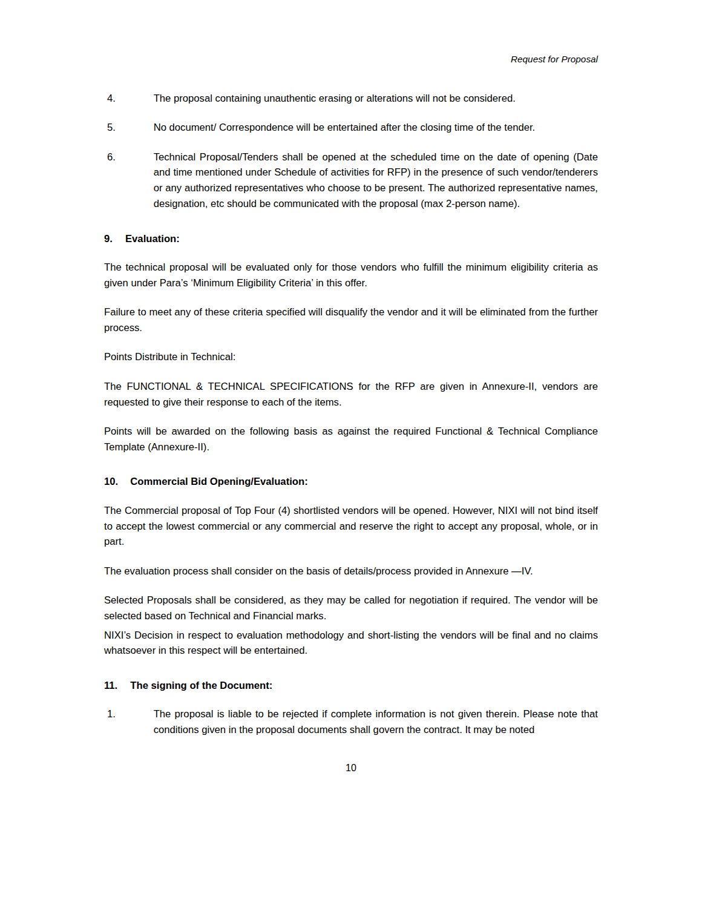Request for Proposal
4.
The proposal containing unauthentic erasing or alterations will not be considered.
5.
No document/ Correspondence will be entertained after the closing time of the tender.
6.
Technical Proposal/Tenders shall be opened at the scheduled time on the date of opening (Date and time mentioned under Schedule of activities for RFP) in the presence of such vendor/tenderers or any authorized representatives who choose to be present. The authorized representative names, designation, etc should be communicated with the proposal (max 2-person name).
9. Evaluation:
The technical proposal will be evaluated only for those vendors who fulfill the minimum eligibility criteria as given under Para’s ‘Minimum Eligibility Criteria’ in this offer.
Failure to meet any of these criteria specified will disqualify the vendor and it will be eliminated from the further process.
Points Distribute in Technical:
The FUNCTIONAL & TECHNICAL SPECIFICATIONS for the RFP are given in Annexure-II, vendors are requested to give their response to each of the items.
Points will be awarded on the following basis as against the required Functional & Technical Compliance Template (Annexure-II).
10. Commercial Bid Opening/Evaluation:
The Commercial proposal of Top Four (4) shortlisted vendors will be opened. However, NIXI will not bind itself to accept the lowest commercial or any commercial and reserve the right to accept any proposal, whole, or in part.
The evaluation process shall consider on the basis of details/process provided in Annexure —IV.
Selected Proposals shall be considered, as they may be called for negotiation if required. The vendor will be selected based on Technical and Financial marks.
NIXI’s Decision in respect to evaluation methodology and short-listing the vendors will be final and no claims whatsoever in this respect will be entertained.
11. The signing of the Document:
1.
The proposal is liable to be rejected if complete information is not given therein. Please note that conditions given in the proposal documents shall govern the contract. It may be noted
10